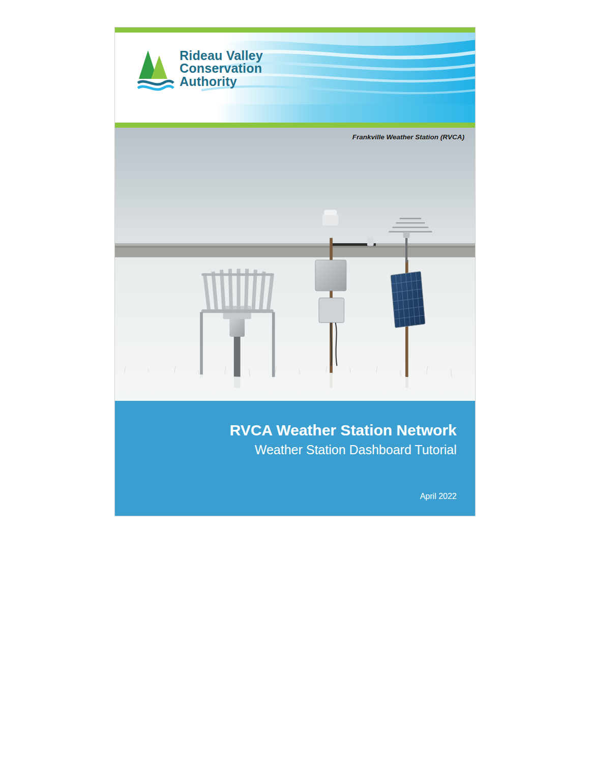Rideau Valley Conservation Authority
Frankville Weather Station (RVCA)
RVCA Weather Station Network
Weather Station Dashboard Tutorial
April 2022